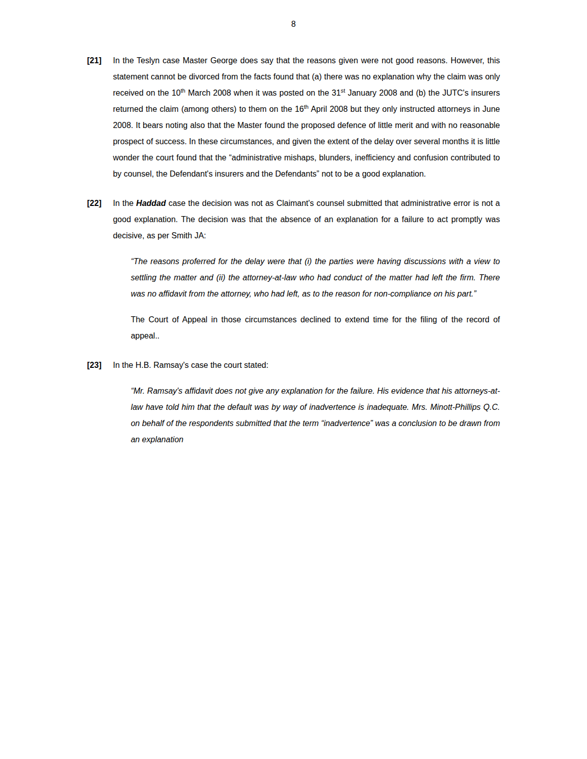8
[21]
In the Teslyn case Master George does say that the reasons given were not good reasons. However, this statement cannot be divorced from the facts found that (a) there was no explanation why the claim was only received on the 10th March 2008 when it was posted on the 31st January 2008 and (b) the JUTC's insurers returned the claim (among others) to them on the 16th April 2008 but they only instructed attorneys in June 2008. It bears noting also that the Master found the proposed defence of little merit and with no reasonable prospect of success. In these circumstances, and given the extent of the delay over several months it is little wonder the court found that the “administrative mishaps, blunders, inefficiency and confusion contributed to by counsel, the Defendant's insurers and the Defendants” not to be a good explanation.
[22]
In the Haddad case the decision was not as Claimant's counsel submitted that administrative error is not a good explanation. The decision was that the absence of an explanation for a failure to act promptly was decisive, as per Smith JA:
“The reasons proferred for the delay were that (i) the parties were having discussions with a view to settling the matter and (ii) the attorney-at-law who had conduct of the matter had left the firm. There was no affidavit from the attorney, who had left, as to the reason for non-compliance on his part.”
The Court of Appeal in those circumstances declined to extend time for the filing of the record of appeal..
[23]
In the H.B. Ramsay's case the court stated:
“Mr. Ramsay's affidavit does not give any explanation for the failure. His evidence that his attorneys-at-law have told him that the default was by way of inadvertence is inadequate. Mrs. Minott-Phillips Q.C. on behalf of the respondents submitted that the term “inadvertence” was a conclusion to be drawn from an explanation